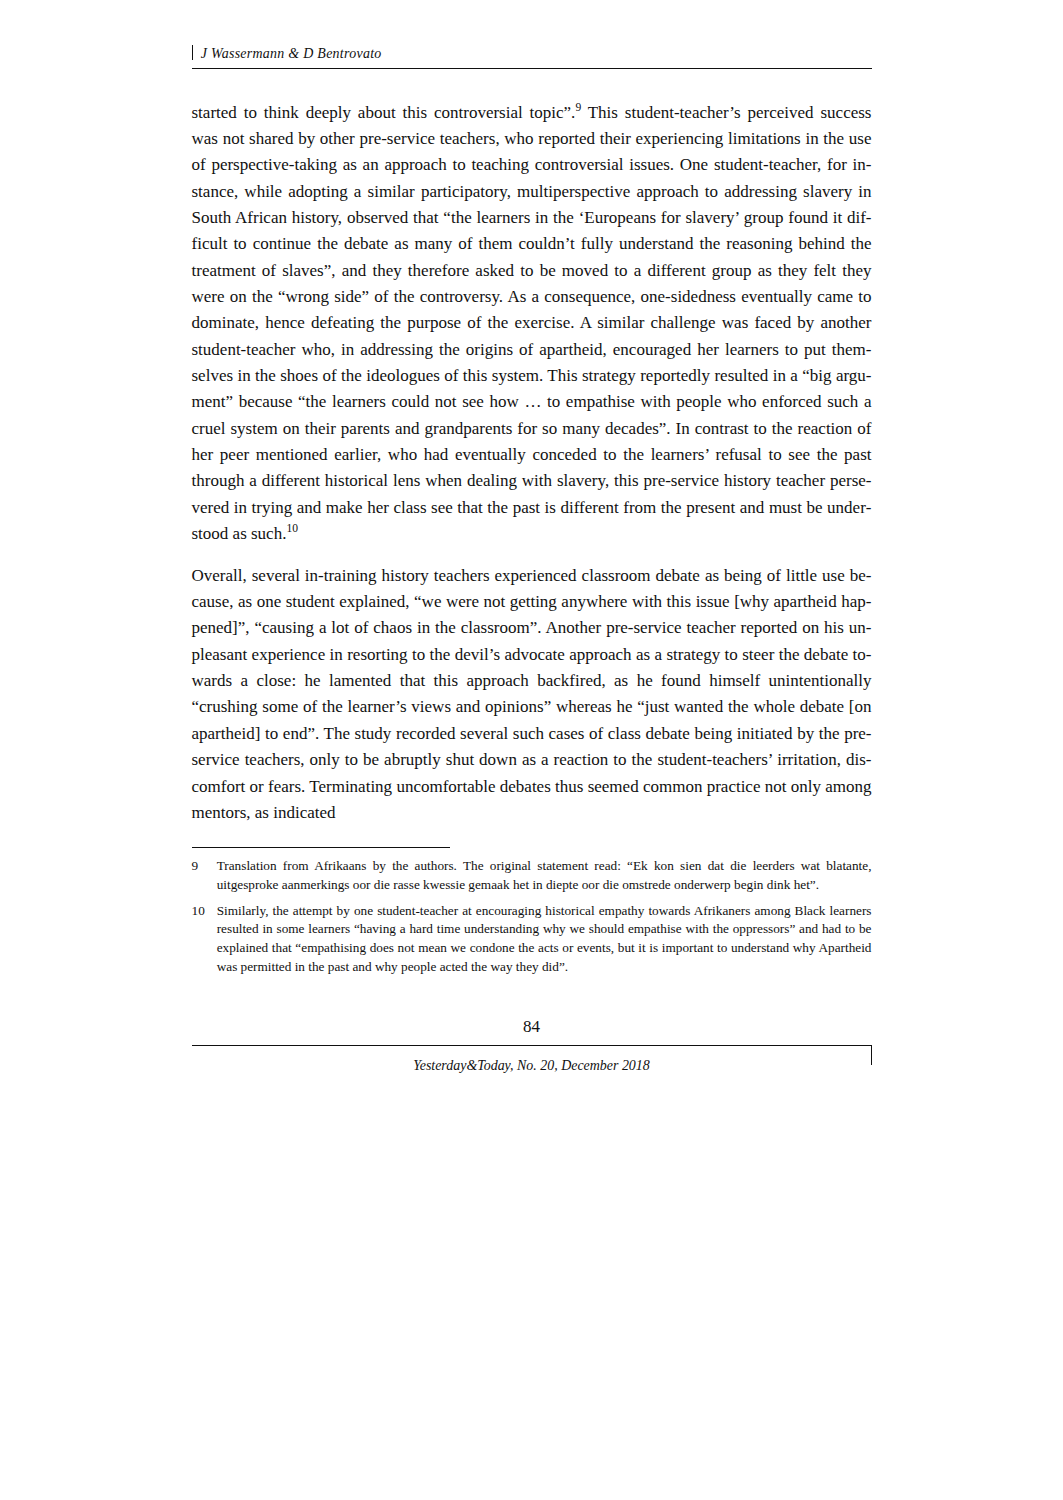J Wassermann & D Bentrovato
started to think deeply about this controversial topic”.9 This student-teacher’s perceived success was not shared by other pre-service teachers, who reported their experiencing limitations in the use of perspective-taking as an approach to teaching controversial issues. One student-teacher, for instance, while adopting a similar participatory, multiperspective approach to addressing slavery in South African history, observed that “the learners in the ‘Europeans for slavery’ group found it difficult to continue the debate as many of them couldn’t fully understand the reasoning behind the treatment of slaves”, and they therefore asked to be moved to a different group as they felt they were on the “wrong side” of the controversy. As a consequence, one-sidedness eventually came to dominate, hence defeating the purpose of the exercise. A similar challenge was faced by another student-teacher who, in addressing the origins of apartheid, encouraged her learners to put themselves in the shoes of the ideologues of this system. This strategy reportedly resulted in a “big argument” because “the learners could not see how … to empathise with people who enforced such a cruel system on their parents and grandparents for so many decades”. In contrast to the reaction of her peer mentioned earlier, who had eventually conceded to the learners’ refusal to see the past through a different historical lens when dealing with slavery, this pre-service history teacher persevered in trying and make her class see that the past is different from the present and must be understood as such.10
Overall, several in-training history teachers experienced classroom debate as being of little use because, as one student explained, “we were not getting anywhere with this issue [why apartheid happened]”, “causing a lot of chaos in the classroom”. Another pre-service teacher reported on his unpleasant experience in resorting to the devil’s advocate approach as a strategy to steer the debate towards a close: he lamented that this approach backfired, as he found himself unintentionally “crushing some of the learner’s views and opinions” whereas he “just wanted the whole debate [on apartheid] to end”. The study recorded several such cases of class debate being initiated by the pre-service teachers, only to be abruptly shut down as a reaction to the student-teachers’ irritation, discomfort or fears. Terminating uncomfortable debates thus seemed common practice not only among mentors, as indicated
9 Translation from Afrikaans by the authors. The original statement read: “Ek kon sien dat die leerders wat blatante, uitgesproke aanmerkings oor die rasse kwessie gemaak het in diepte oor die omstrede onderwerp begin dink het”.
10 Similarly, the attempt by one student-teacher at encouraging historical empathy towards Afrikaners among Black learners resulted in some learners “having a hard time understanding why we should empathise with the oppressors” and had to be explained that “empathising does not mean we condone the acts or events, but it is important to understand why Apartheid was permitted in the past and why people acted the way they did”.
84
Yesterday&Today, No. 20, December 2018